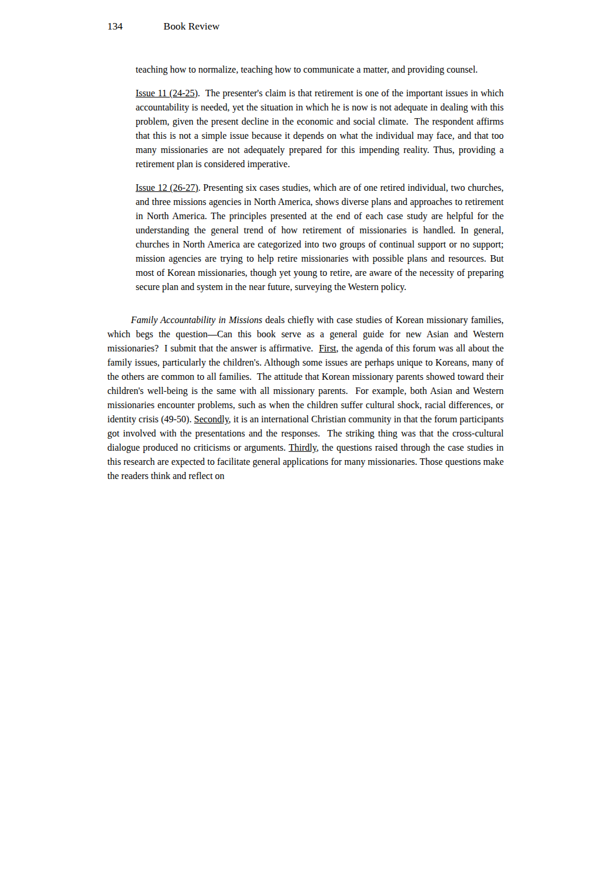134 Book Review
teaching how to normalize, teaching how to communicate a matter, and providing counsel.
Issue 11 (24-25). The presenter's claim is that retirement is one of the important issues in which accountability is needed, yet the situation in which he is now is not adequate in dealing with this problem, given the present decline in the economic and social climate. The respondent affirms that this is not a simple issue because it depends on what the individual may face, and that too many missionaries are not adequately prepared for this impending reality. Thus, providing a retirement plan is considered imperative.
Issue 12 (26-27). Presenting six cases studies, which are of one retired individual, two churches, and three missions agencies in North America, shows diverse plans and approaches to retirement in North America. The principles presented at the end of each case study are helpful for the understanding the general trend of how retirement of missionaries is handled. In general, churches in North America are categorized into two groups of continual support or no support; mission agencies are trying to help retire missionaries with possible plans and resources. But most of Korean missionaries, though yet young to retire, are aware of the necessity of preparing secure plan and system in the near future, surveying the Western policy.
Family Accountability in Missions deals chiefly with case studies of Korean missionary families, which begs the question—Can this book serve as a general guide for new Asian and Western missionaries? I submit that the answer is affirmative. First, the agenda of this forum was all about the family issues, particularly the children's. Although some issues are perhaps unique to Koreans, many of the others are common to all families. The attitude that Korean missionary parents showed toward their children's well-being is the same with all missionary parents. For example, both Asian and Western missionaries encounter problems, such as when the children suffer cultural shock, racial differences, or identity crisis (49-50). Secondly, it is an international Christian community in that the forum participants got involved with the presentations and the responses. The striking thing was that the cross-cultural dialogue produced no criticisms or arguments. Thirdly, the questions raised through the case studies in this research are expected to facilitate general applications for many missionaries. Those questions make the readers think and reflect on